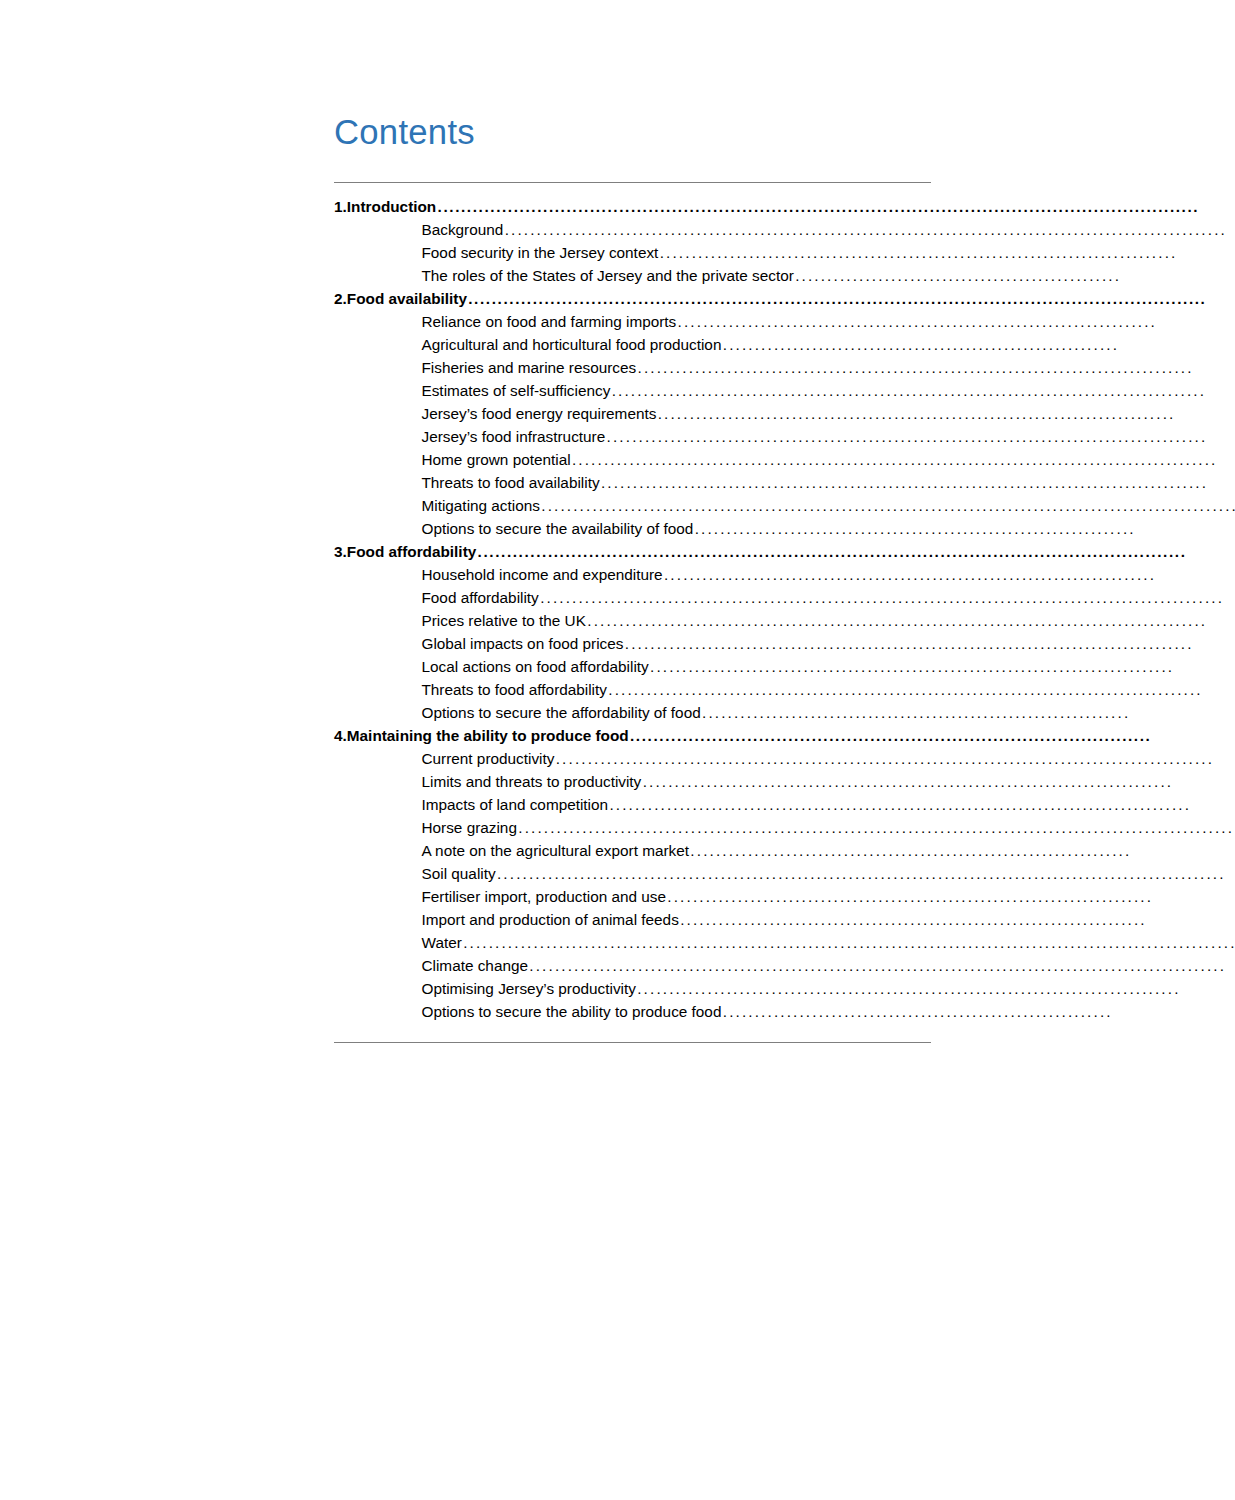Contents
| 1. | Introduction .................................................................................................................................. 1 |
| | Background ................................................................................................................. 1 |
| | Food security in the Jersey context ................................................................................. 1 |
| | The roles of the States of Jersey and the private sector ................................................... 2 |
| 2. | Food availability .............................................................................................................................. 3 |
| | Reliance on food and farming imports ........................................................................... 3 |
| | Agricultural and horticultural food production .............................................................. 4 |
| | Fisheries and marine resources ....................................................................................... 5 |
| | Estimates of self-sufficiency ............................................................................................. 6 |
| | Jersey’s food energy requirements ................................................................................. 6 |
| | Jersey’s food infrastructure .............................................................................................. 7 |
| | Home grown potential ..................................................................................................... 8 |
| | Threats to food availability ............................................................................................... 8 |
| | Mitigating actions ............................................................................................................. 9 |
| | Options to secure the availability of food ..................................................................... 10 |
| 3. | Food affordability ......................................................................................................................... 11 |
| | Household income and expenditure ............................................................................. 11 |
| | Food affordability ........................................................................................................... 12 |
| | Prices relative to the UK ................................................................................................. 12 |
| | Global impacts on food prices ......................................................................................... 13 |
| | Local actions on food affordability .................................................................................. 13 |
| | Threats to food affordability ............................................................................................. 13 |
| | Options to secure the affordability of food ................................................................... 14 |
| 4. | Maintaining the ability to produce food ......................................................................................... 15 |
| | Current productivity ....................................................................................................... 15 |
| | Limits and threats to productivity ................................................................................... 16 |
| | Impacts of land competition ........................................................................................... 16 |
| | Horse grazing ................................................................................................................ 17 |
| | A note on the agricultural export market ..................................................................... 17 |
| | Soil quality .................................................................................................................. 18 |
| | Fertiliser import, production and use ............................................................................ 18 |
| | Import and production of animal feeds ......................................................................... 19 |
| | Water .......................................................................................................................... 19 |
| | Climate change ............................................................................................................. 20 |
| | Optimising Jersey’s productivity ..................................................................................... 21 |
| | Options to secure the ability to produce food ............................................................. 21 |